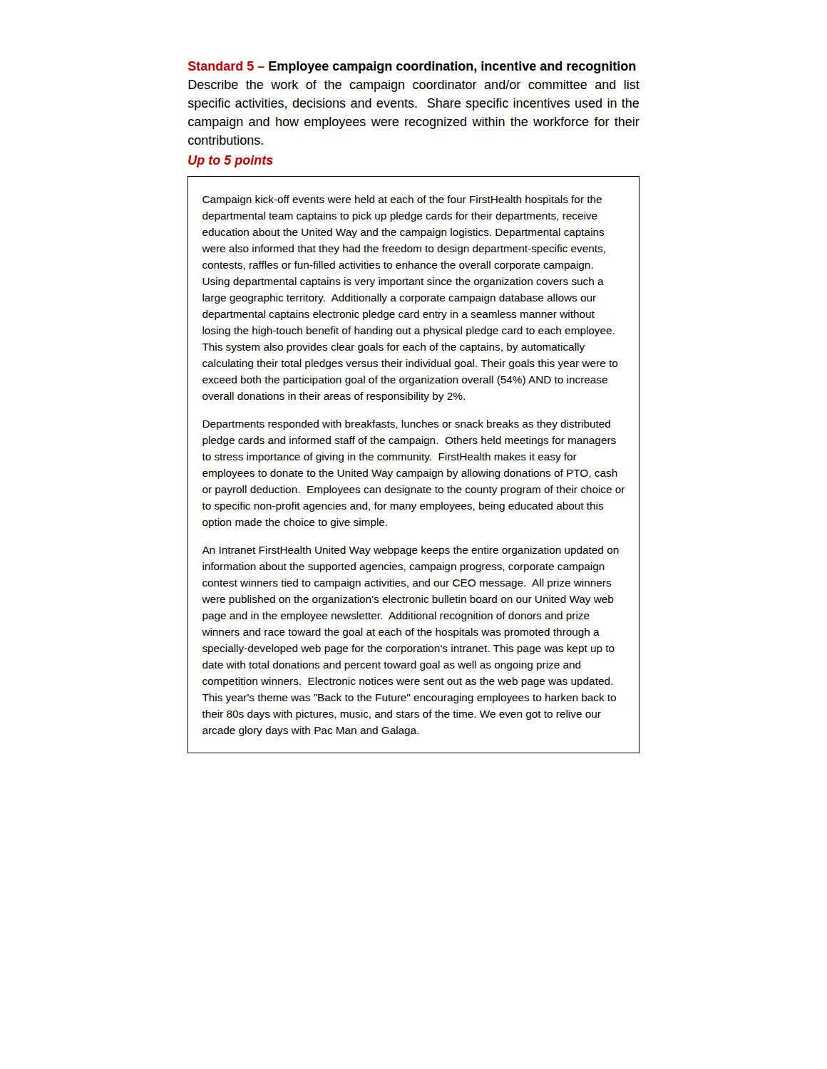Standard 5 – Employee campaign coordination, incentive and recognition
Describe the work of the campaign coordinator and/or committee and list specific activities, decisions and events. Share specific incentives used in the campaign and how employees were recognized within the workforce for their contributions.
Up to 5 points
Campaign kick-off events were held at each of the four FirstHealth hospitals for the departmental team captains to pick up pledge cards for their departments, receive education about the United Way and the campaign logistics. Departmental captains were also informed that they had the freedom to design department-specific events, contests, raffles or fun-filled activities to enhance the overall corporate campaign. Using departmental captains is very important since the organization covers such a large geographic territory. Additionally a corporate campaign database allows our departmental captains electronic pledge card entry in a seamless manner without losing the high-touch benefit of handing out a physical pledge card to each employee. This system also provides clear goals for each of the captains, by automatically calculating their total pledges versus their individual goal. Their goals this year were to exceed both the participation goal of the organization overall (54%) AND to increase overall donations in their areas of responsibility by 2%.
Departments responded with breakfasts, lunches or snack breaks as they distributed pledge cards and informed staff of the campaign. Others held meetings for managers to stress importance of giving in the community. FirstHealth makes it easy for employees to donate to the United Way campaign by allowing donations of PTO, cash or payroll deduction. Employees can designate to the county program of their choice or to specific non-profit agencies and, for many employees, being educated about this option made the choice to give simple.
An Intranet FirstHealth United Way webpage keeps the entire organization updated on information about the supported agencies, campaign progress, corporate campaign contest winners tied to campaign activities, and our CEO message. All prize winners were published on the organization's electronic bulletin board on our United Way web page and in the employee newsletter. Additional recognition of donors and prize winners and race toward the goal at each of the hospitals was promoted through a specially-developed web page for the corporation's intranet. This page was kept up to date with total donations and percent toward goal as well as ongoing prize and competition winners. Electronic notices were sent out as the web page was updated. This year's theme was "Back to the Future" encouraging employees to harken back to their 80s days with pictures, music, and stars of the time. We even got to relive our arcade glory days with Pac Man and Galaga.